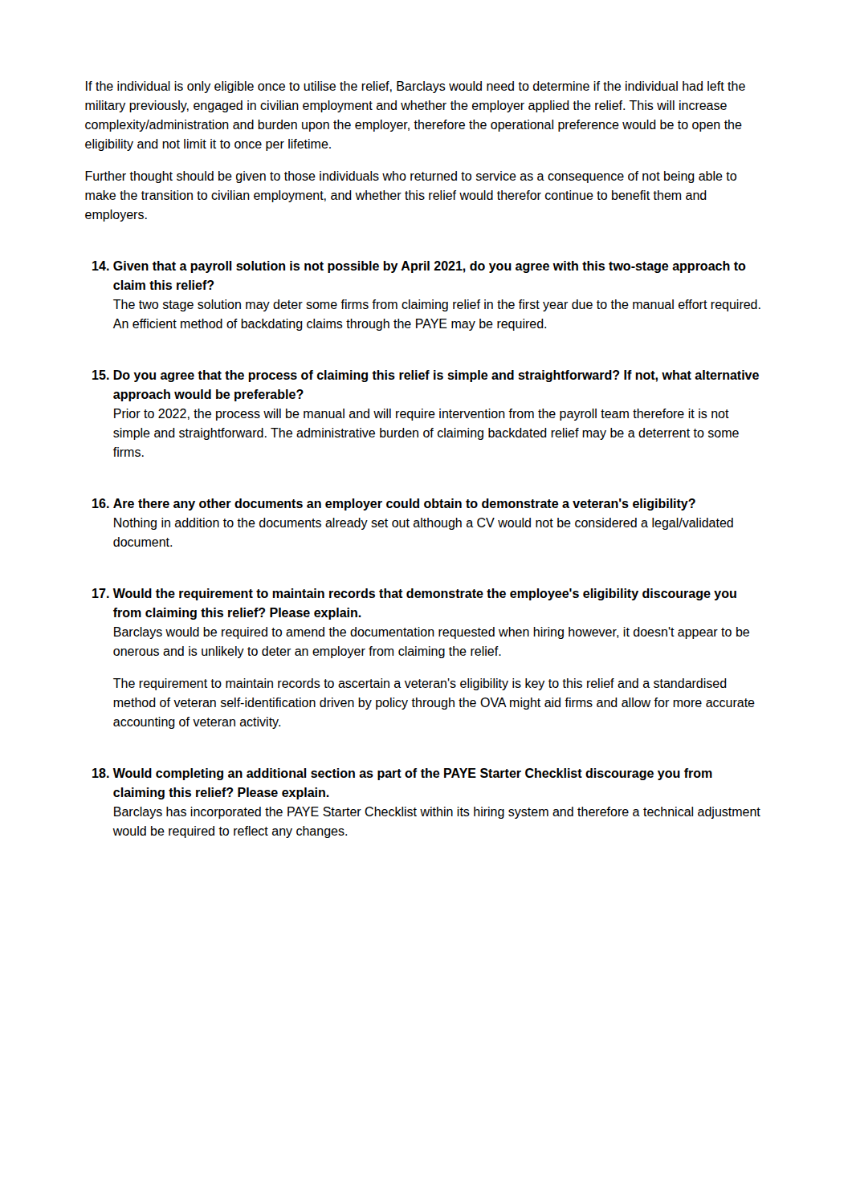If the individual is only eligible once to utilise the relief, Barclays would need to determine if the individual had left the military previously, engaged in civilian employment and whether the employer applied the relief. This will increase complexity/administration and burden upon the employer, therefore the operational preference would be to open the eligibility and not limit it to once per lifetime.
Further thought should be given to those individuals who returned to service as a consequence of not being able to make the transition to civilian employment, and whether this relief would therefor continue to benefit them and employers.
Given that a payroll solution is not possible by April 2021, do you agree with this two-stage approach to claim this relief?
The two stage solution may deter some firms from claiming relief in the first year due to the manual effort required. An efficient method of backdating claims through the PAYE may be required.
Do you agree that the process of claiming this relief is simple and straightforward? If not, what alternative approach would be preferable?
Prior to 2022, the process will be manual and will require intervention from the payroll team therefore it is not simple and straightforward. The administrative burden of claiming backdated relief may be a deterrent to some firms.
Are there any other documents an employer could obtain to demonstrate a veteran's eligibility?
Nothing in addition to the documents already set out although a CV would not be considered a legal/validated document.
Would the requirement to maintain records that demonstrate the employee's eligibility discourage you from claiming this relief? Please explain.
Barclays would be required to amend the documentation requested when hiring however, it doesn't appear to be onerous and is unlikely to deter an employer from claiming the relief.
The requirement to maintain records to ascertain a veteran's eligibility is key to this relief and a standardised method of veteran self-identification driven by policy through the OVA might aid firms and allow for more accurate accounting of veteran activity.
Would completing an additional section as part of the PAYE Starter Checklist discourage you from claiming this relief? Please explain.
Barclays has incorporated the PAYE Starter Checklist within its hiring system and therefore a technical adjustment would be required to reflect any changes.